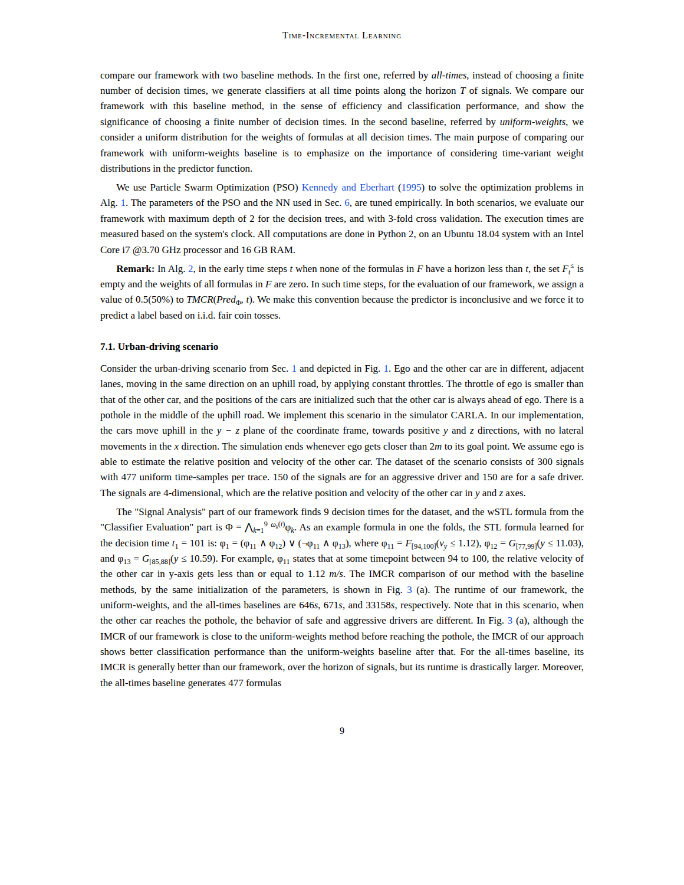Time-Incremental Learning
compare our framework with two baseline methods. In the first one, referred by all-times, instead of choosing a finite number of decision times, we generate classifiers at all time points along the horizon T of signals. We compare our framework with this baseline method, in the sense of efficiency and classification performance, and show the significance of choosing a finite number of decision times. In the second baseline, referred by uniform-weights, we consider a uniform distribution for the weights of formulas at all decision times. The main purpose of comparing our framework with uniform-weights baseline is to emphasize on the importance of considering time-variant weight distributions in the predictor function.
We use Particle Swarm Optimization (PSO) Kennedy and Eberhart (1995) to solve the optimization problems in Alg. 1. The parameters of the PSO and the NN used in Sec. 6, are tuned empirically. In both scenarios, we evaluate our framework with maximum depth of 2 for the decision trees, and with 3-fold cross validation. The execution times are measured based on the system's clock. All computations are done in Python 2, on an Ubuntu 18.04 system with an Intel Core i7 @3.70 GHz processor and 16 GB RAM.
Remark: In Alg. 2, in the early time steps t when none of the formulas in F have a horizon less than t, the set Ft≤ is empty and the weights of all formulas in F are zero. In such time steps, for the evaluation of our framework, we assign a value of 0.5(50%) to TMCR(PredΦ, t). We make this convention because the predictor is inconclusive and we force it to predict a label based on i.i.d. fair coin tosses.
7.1. Urban-driving scenario
Consider the urban-driving scenario from Sec. 1 and depicted in Fig. 1. Ego and the other car are in different, adjacent lanes, moving in the same direction on an uphill road, by applying constant throttles. The throttle of ego is smaller than that of the other car, and the positions of the cars are initialized such that the other car is always ahead of ego. There is a pothole in the middle of the uphill road. We implement this scenario in the simulator CARLA. In our implementation, the cars move uphill in the y − z plane of the coordinate frame, towards positive y and z directions, with no lateral movements in the x direction. The simulation ends whenever ego gets closer than 2m to its goal point. We assume ego is able to estimate the relative position and velocity of the other car. The dataset of the scenario consists of 300 signals with 477 uniform time-samples per trace. 150 of the signals are for an aggressive driver and 150 are for a safe driver. The signals are 4-dimensional, which are the relative position and velocity of the other car in y and z axes.
The "Signal Analysis" part of our framework finds 9 decision times for the dataset, and the wSTL formula from the "Classifier Evaluation" part is Φ = ⋀k=19 ωk(t)φk. As an example formula in one the folds, the STL formula learned for the decision time t1 = 101 is: φ1 = (φ11 ∧ φ12) ∨ (¬φ11 ∧ φ13), where φ11 = F[94,100](vy ≤ 1.12), φ12 = G[77,99](y ≤ 11.03), and φ13 = G[85,88](y ≤ 10.59). For example, φ11 states that at some timepoint between 94 to 100, the relative velocity of the other car in y-axis gets less than or equal to 1.12 m/s. The IMCR comparison of our method with the baseline methods, by the same initialization of the parameters, is shown in Fig. 3 (a). The runtime of our framework, the uniform-weights, and the all-times baselines are 646s, 671s, and 33158s, respectively. Note that in this scenario, when the other car reaches the pothole, the behavior of safe and aggressive drivers are different. In Fig. 3 (a), although the IMCR of our framework is close to the uniform-weights method before reaching the pothole, the IMCR of our approach shows better classification performance than the uniform-weights baseline after that. For the all-times baseline, its IMCR is generally better than our framework, over the horizon of signals, but its runtime is drastically larger. Moreover, the all-times baseline generates 477 formulas
9